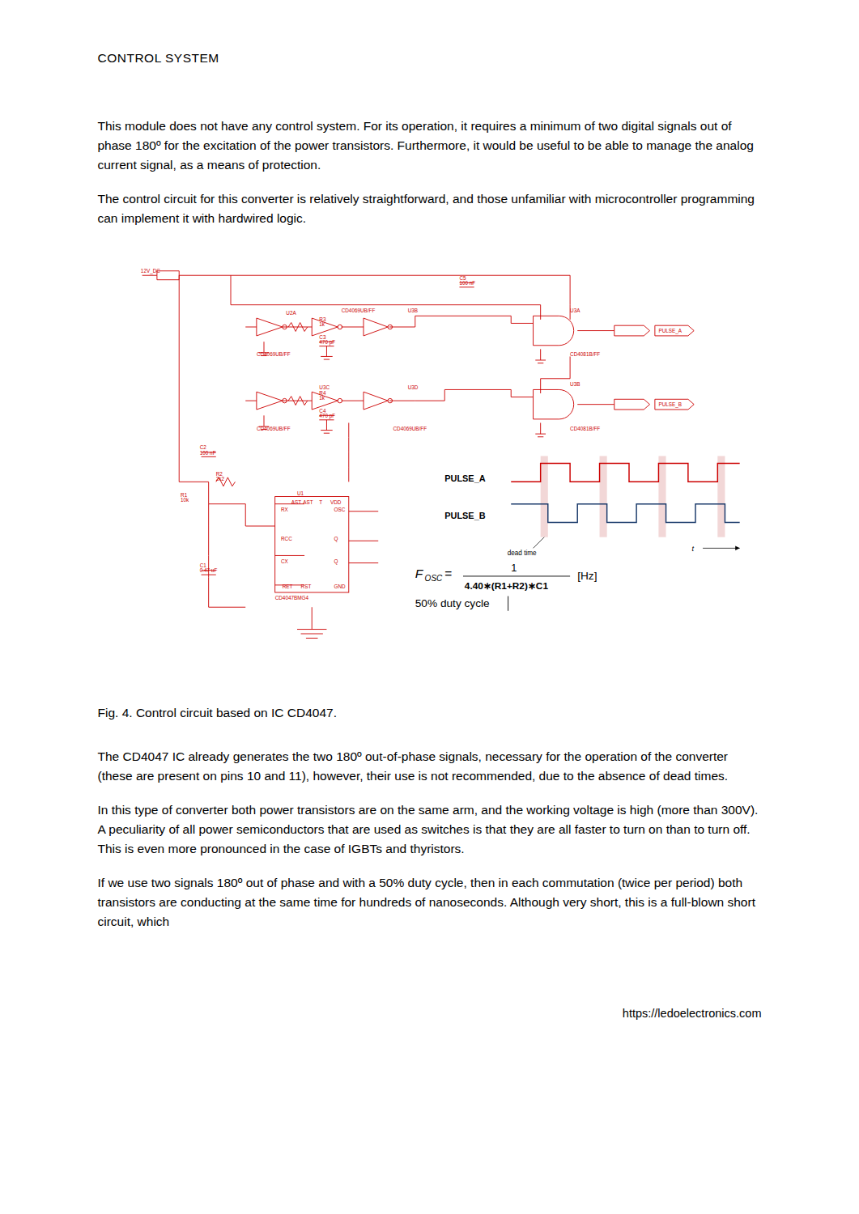CONTROL SYSTEM
This module does not have any control system. For its operation, it requires a minimum of two digital signals out of phase 180º for the excitation of the power transistors. Furthermore, it would be useful to be able to manage the analog current signal, as a means of protection.
The control circuit for this converter is relatively straightforward, and those unfamiliar with microcontroller programming can implement it with hardwired logic.
12V_DC U2A CD4069UB/FF U3B C5 100 nF U3A PULSE_A CD4081B/FF R3 1k C3 470 pF CD4069UB/FF U3C R4 1k U3D U3B PULSE_B CD4081B/FF C4 470 pF CD4069UB/FF CD4069UB/FF C2 100 nF R2 2k2 R1 10k C1 0.47 uF CD4047BMG4 U1 RX RCC CX OSC Q Q RET RST GND AST AST T VDD PULSE_A PULSE_B dead time t F OSC = 1 4.40∗(R1+R2)∗C1 [Hz] 50% duty cycle
Fig. 4. Control circuit based on IC CD4047.
The CD4047 IC already generates the two 180º out-of-phase signals, necessary for the operation of the converter (these are present on pins 10 and 11), however, their use is not recommended, due to the absence of dead times.
In this type of converter both power transistors are on the same arm, and the working voltage is high (more than 300V). A peculiarity of all power semiconductors that are used as switches is that they are all faster to turn on than to turn off. This is even more pronounced in the case of IGBTs and thyristors.
If we use two signals 180º out of phase and with a 50% duty cycle, then in each commutation (twice per period) both transistors are conducting at the same time for hundreds of nanoseconds. Although very short, this is a full-blown short circuit, which
https://ledoelectronics.com